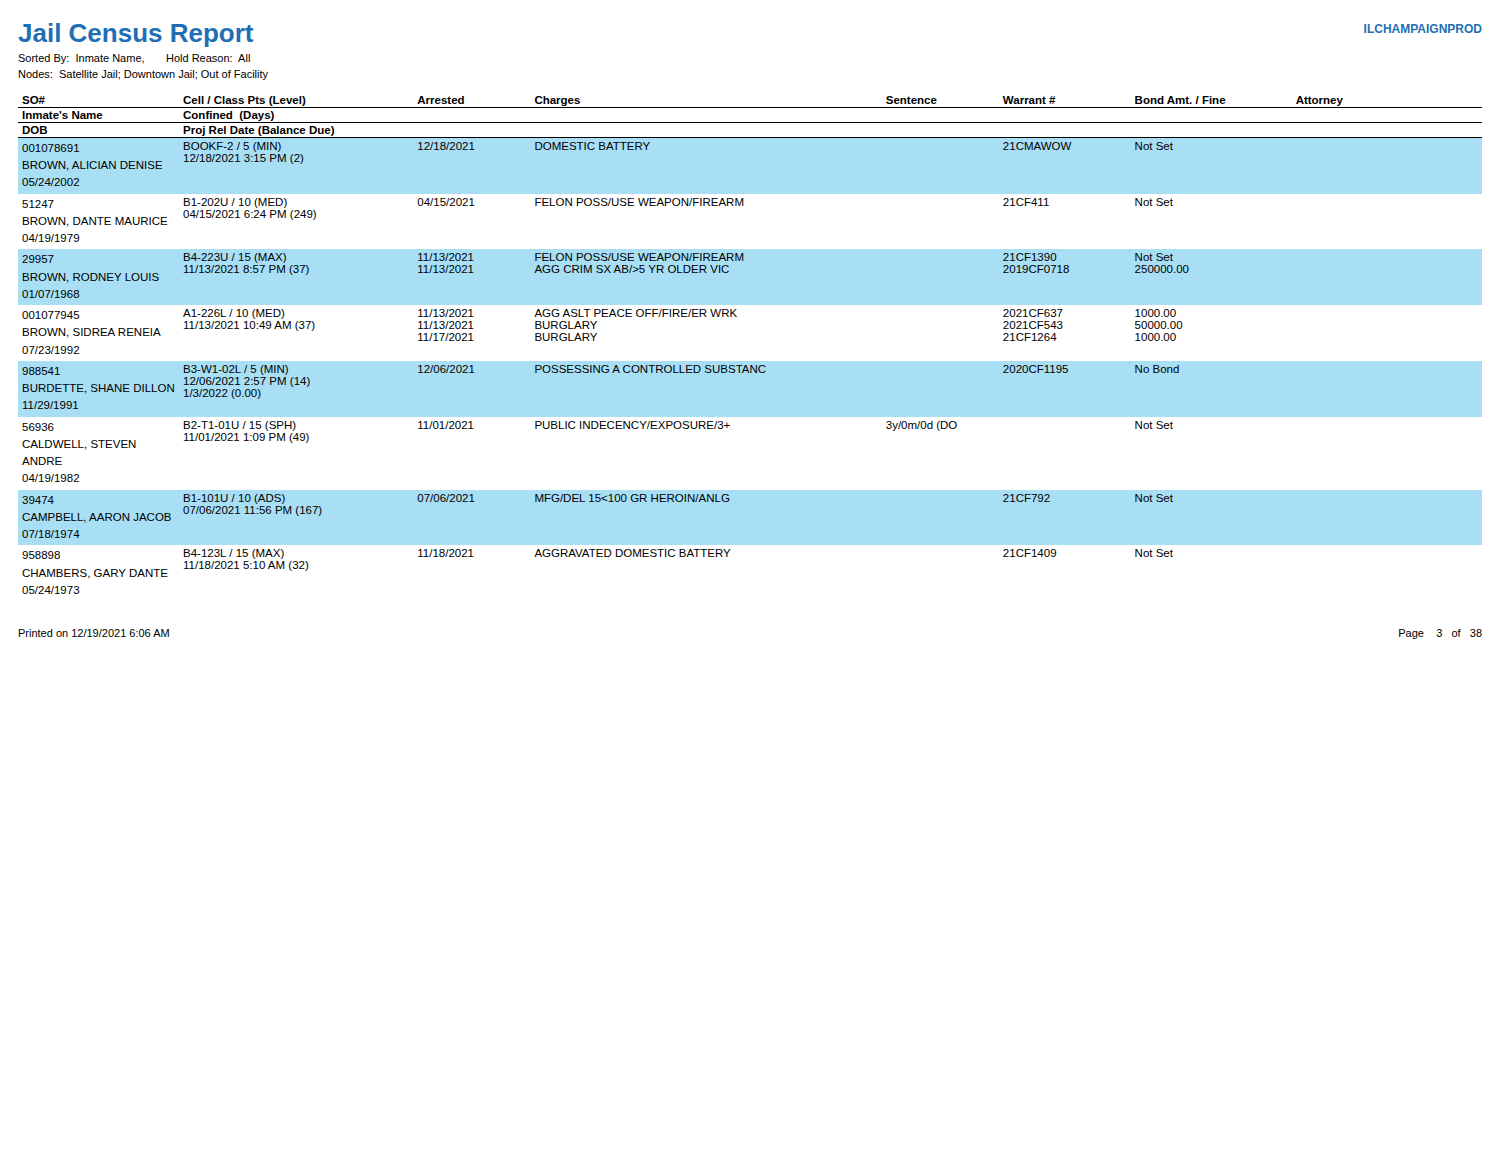Jail Census Report
ILCHAMPAIGNPROD
Sorted By: Inmate Name, Hold Reason: All
Nodes: Satellite Jail; Downtown Jail; Out of Facility
| SO# | Cell / Class Pts (Level) | Arrested | Charges | Sentence | Warrant # | Bond Amt. / Fine | Attorney |
| --- | --- | --- | --- | --- | --- | --- | --- |
| Inmate's Name | Confined (Days) | | | | | | |
| DOB | Proj Rel Date (Balance Due) | | | | | | |
| 001078691 BROWN, ALICIAN DENISE 05/24/2002 | BOOKF-2 / 5 (MIN) 12/18/2021 3:15 PM (2) | 12/18/2021 | DOMESTIC BATTERY | | 21CMAWOW | Not Set | |
| 51247 BROWN, DANTE MAURICE 04/19/1979 | B1-202U / 10 (MED) 04/15/2021 6:24 PM (249) | 04/15/2021 | FELON POSS/USE WEAPON/FIREARM | | 21CF411 | Not Set | |
| 29957 BROWN, RODNEY LOUIS 01/07/1968 | B4-223U / 15 (MAX) 11/13/2021 8:57 PM (37) | 11/13/2021 11/13/2021 | FELON POSS/USE WEAPON/FIREARM AGG CRIM SX AB/>5 YR OLDER VIC | | 21CF1390 2019CF0718 | Not Set 250000.00 | |
| 001077945 BROWN, SIDREA RENEIA 07/23/1992 | A1-226L / 10 (MED) 11/13/2021 10:49 AM (37) | 11/13/2021 11/13/2021 11/17/2021 | AGG ASLT PEACE OFF/FIRE/ER WRK BURGLARY BURGLARY | | 2021CF637 2021CF543 21CF1264 | 1000.00 50000.00 1000.00 | |
| 988541 BURDETTE, SHANE DILLON 11/29/1991 | B3-W1-02L / 5 (MIN) 12/06/2021 2:57 PM (14) 1/3/2022 (0.00) | 12/06/2021 | POSSESSING A CONTROLLED SUBSTANC | | 2020CF1195 | No Bond | |
| 56936 CALDWELL, STEVEN ANDRE 04/19/1982 | B2-T1-01U / 15 (SPH) 11/01/2021 1:09 PM (49) | 11/01/2021 | PUBLIC INDECENCY/EXPOSURE/3+ | 3y/0m/0d (DO | | Not Set | |
| 39474 CAMPBELL, AARON JACOB 07/18/1974 | B1-101U / 10 (ADS) 07/06/2021 11:56 PM (167) | 07/06/2021 | MFG/DEL 15<100 GR HEROIN/ANLG | | 21CF792 | Not Set | |
| 958898 CHAMBERS, GARY DANTE 05/24/1973 | B4-123L / 15 (MAX) 11/18/2021 5:10 AM (32) | 11/18/2021 | AGGRAVATED DOMESTIC BATTERY | | 21CF1409 | Not Set | |
Printed on 12/19/2021 6:06 AM Page 3 of 38